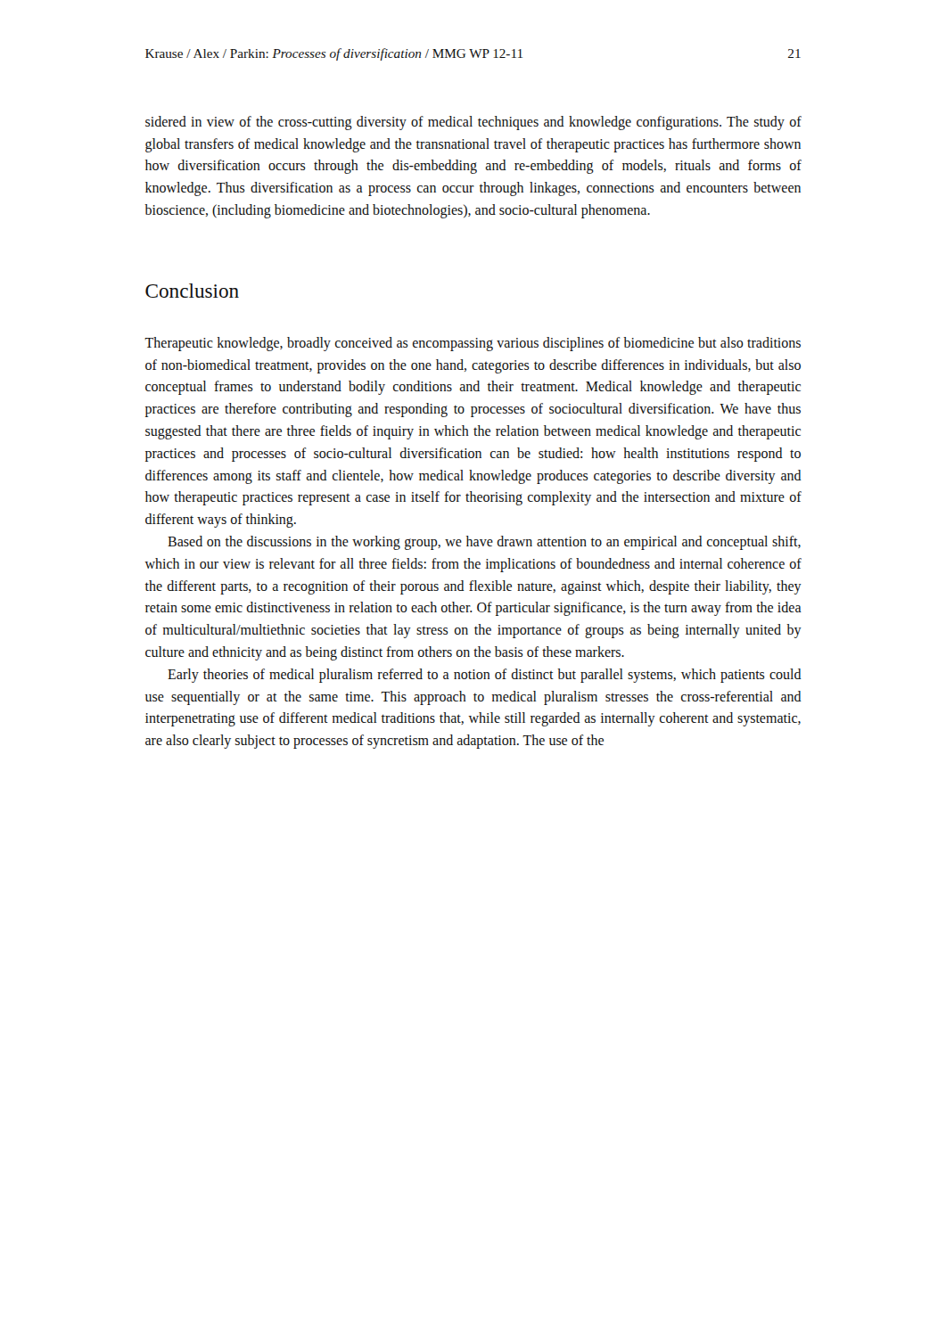Krause / Alex / Parkin: Processes of diversification / MMG WP 12-11 21
sidered in view of the cross-cutting diversity of medical techniques and knowledge configurations. The study of global transfers of medical knowledge and the transnational travel of therapeutic practices has furthermore shown how diversification occurs through the dis-embedding and re-embedding of models, rituals and forms of knowledge. Thus diversification as a process can occur through linkages, connections and encounters between bioscience, (including biomedicine and biotechnologies), and socio-cultural phenomena.
Conclusion
Therapeutic knowledge, broadly conceived as encompassing various disciplines of biomedicine but also traditions of non-biomedical treatment, provides on the one hand, categories to describe differences in individuals, but also conceptual frames to understand bodily conditions and their treatment. Medical knowledge and therapeutic practices are therefore contributing and responding to processes of sociocultural diversification. We have thus suggested that there are three fields of inquiry in which the relation between medical knowledge and therapeutic practices and processes of socio-cultural diversification can be studied: how health institutions respond to differences among its staff and clientele, how medical knowledge produces categories to describe diversity and how therapeutic practices represent a case in itself for theorising complexity and the intersection and mixture of different ways of thinking.
Based on the discussions in the working group, we have drawn attention to an empirical and conceptual shift, which in our view is relevant for all three fields: from the implications of boundedness and internal coherence of the different parts, to a recognition of their porous and flexible nature, against which, despite their liability, they retain some emic distinctiveness in relation to each other. Of particular significance, is the turn away from the idea of multicultural/multiethnic societies that lay stress on the importance of groups as being internally united by culture and ethnicity and as being distinct from others on the basis of these markers.
Early theories of medical pluralism referred to a notion of distinct but parallel systems, which patients could use sequentially or at the same time. This approach to medical pluralism stresses the cross-referential and interpenetrating use of different medical traditions that, while still regarded as internally coherent and systematic, are also clearly subject to processes of syncretism and adaptation. The use of the